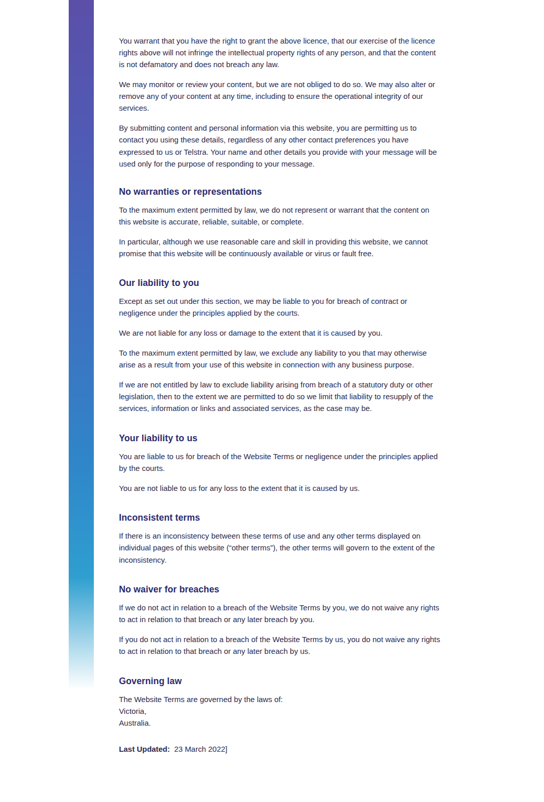You warrant that you have the right to grant the above licence, that our exercise of the licence rights above will not infringe the intellectual property rights of any person, and that the content is not defamatory and does not breach any law.
We may monitor or review your content, but we are not obliged to do so. We may also alter or remove any of your content at any time, including to ensure the operational integrity of our services.
By submitting content and personal information via this website, you are permitting us to contact you using these details, regardless of any other contact preferences you have expressed to us or Telstra. Your name and other details you provide with your message will be used only for the purpose of responding to your message.
No warranties or representations
To the maximum extent permitted by law, we do not represent or warrant that the content on this website is accurate, reliable, suitable, or complete.
In particular, although we use reasonable care and skill in providing this website, we cannot promise that this website will be continuously available or virus or fault free.
Our liability to you
Except as set out under this section, we may be liable to you for breach of contract or negligence under the principles applied by the courts.
We are not liable for any loss or damage to the extent that it is caused by you.
To the maximum extent permitted by law, we exclude any liability to you that may otherwise arise as a result from your use of this website in connection with any business purpose.
If we are not entitled by law to exclude liability arising from breach of a statutory duty or other legislation, then to the extent we are permitted to do so we limit that liability to resupply of the services, information or links and associated services, as the case may be.
Your liability to us
You are liable to us for breach of the Website Terms or negligence under the principles applied by the courts.
You are not liable to us for any loss to the extent that it is caused by us.
Inconsistent terms
If there is an inconsistency between these terms of use and any other terms displayed on individual pages of this website (“other terms”), the other terms will govern to the extent of the inconsistency.
No waiver for breaches
If we do not act in relation to a breach of the Website Terms by you, we do not waive any rights to act in relation to that breach or any later breach by you.
If you do not act in relation to a breach of the Website Terms by us, you do not waive any rights to act in relation to that breach or any later breach by us.
Governing law
The Website Terms are governed by the laws of:
Victoria,
Australia.
Last Updated: 23 March 2022]